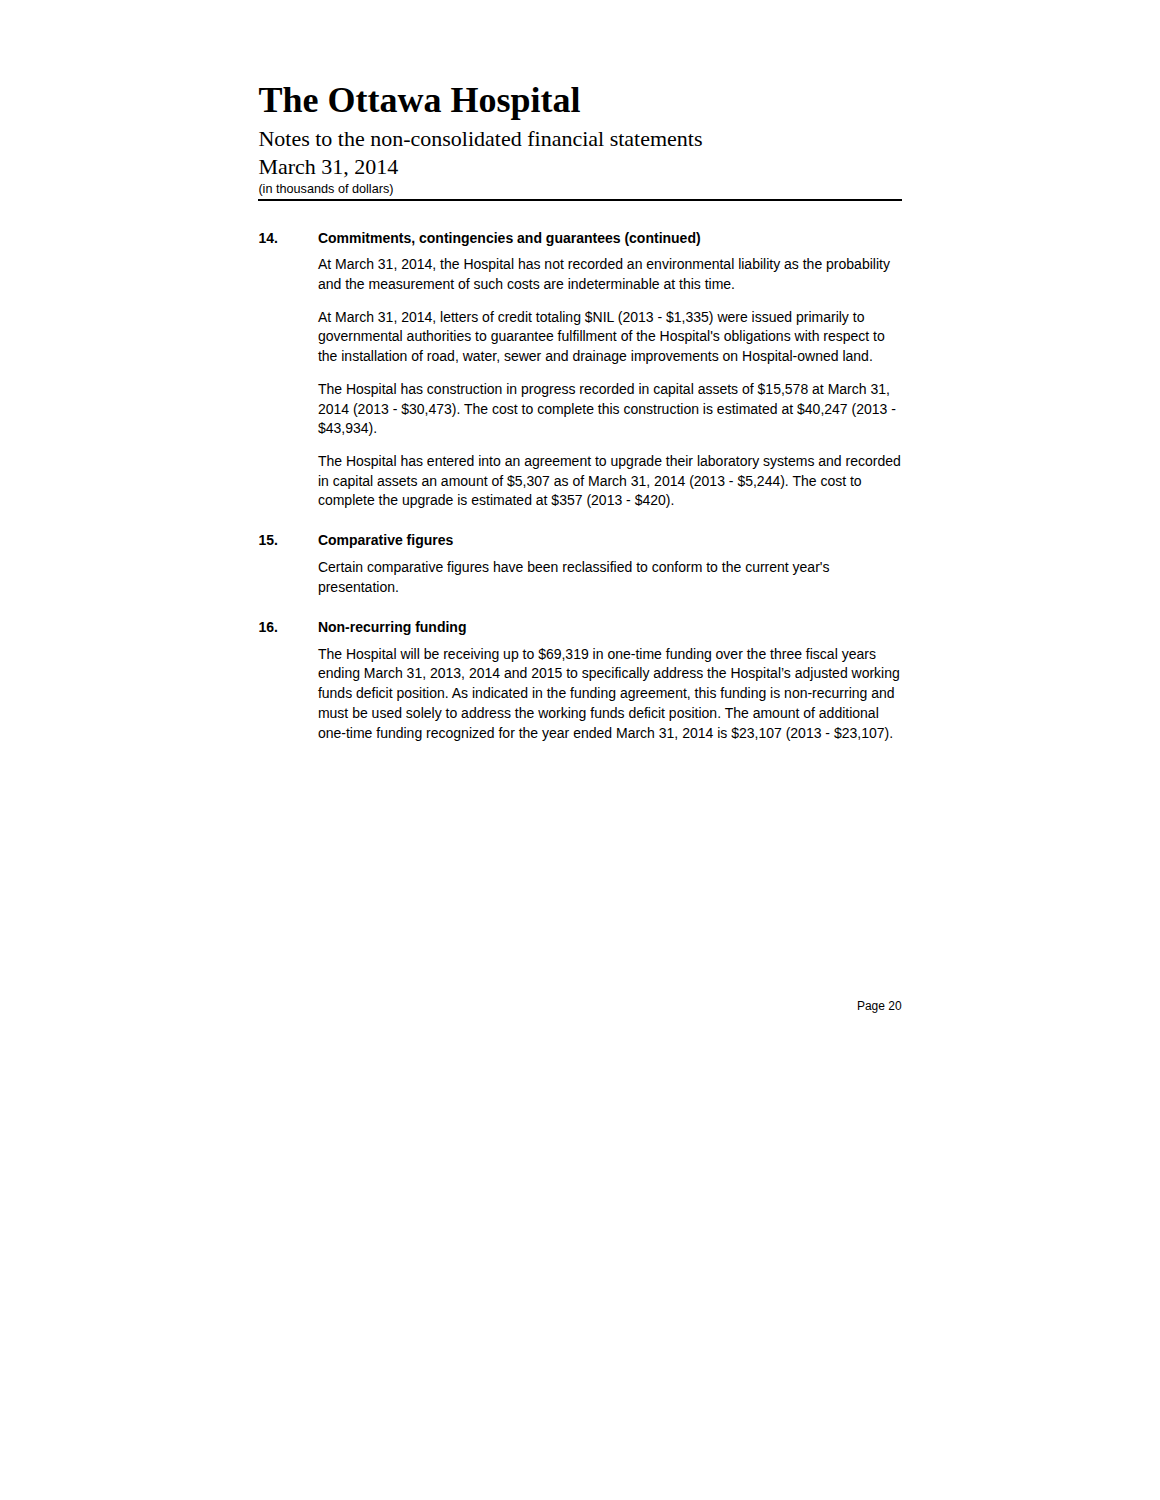The Ottawa Hospital
Notes to the non-consolidated financial statements
March 31, 2014
(in thousands of dollars)
14. Commitments, contingencies and guarantees (continued)
At March 31, 2014, the Hospital has not recorded an environmental liability as the probability and the measurement of such costs are indeterminable at this time.
At March 31, 2014, letters of credit totaling $NIL (2013 - $1,335) were issued primarily to governmental authorities to guarantee fulfillment of the Hospital's obligations with respect to the installation of road, water, sewer and drainage improvements on Hospital-owned land.
The Hospital has construction in progress recorded in capital assets of $15,578 at March 31, 2014 (2013 - $30,473). The cost to complete this construction is estimated at $40,247 (2013 - $43,934).
The Hospital has entered into an agreement to upgrade their laboratory systems and recorded in capital assets an amount of $5,307 as of March 31, 2014 (2013 - $5,244). The cost to complete the upgrade is estimated at $357 (2013 - $420).
15. Comparative figures
Certain comparative figures have been reclassified to conform to the current year's presentation.
16. Non-recurring funding
The Hospital will be receiving up to $69,319 in one-time funding over the three fiscal years ending March 31, 2013, 2014 and 2015 to specifically address the Hospital’s adjusted working funds deficit position. As indicated in the funding agreement, this funding is non-recurring and must be used solely to address the working funds deficit position. The amount of additional one-time funding recognized for the year ended March 31, 2014 is $23,107 (2013 - $23,107).
Page 20